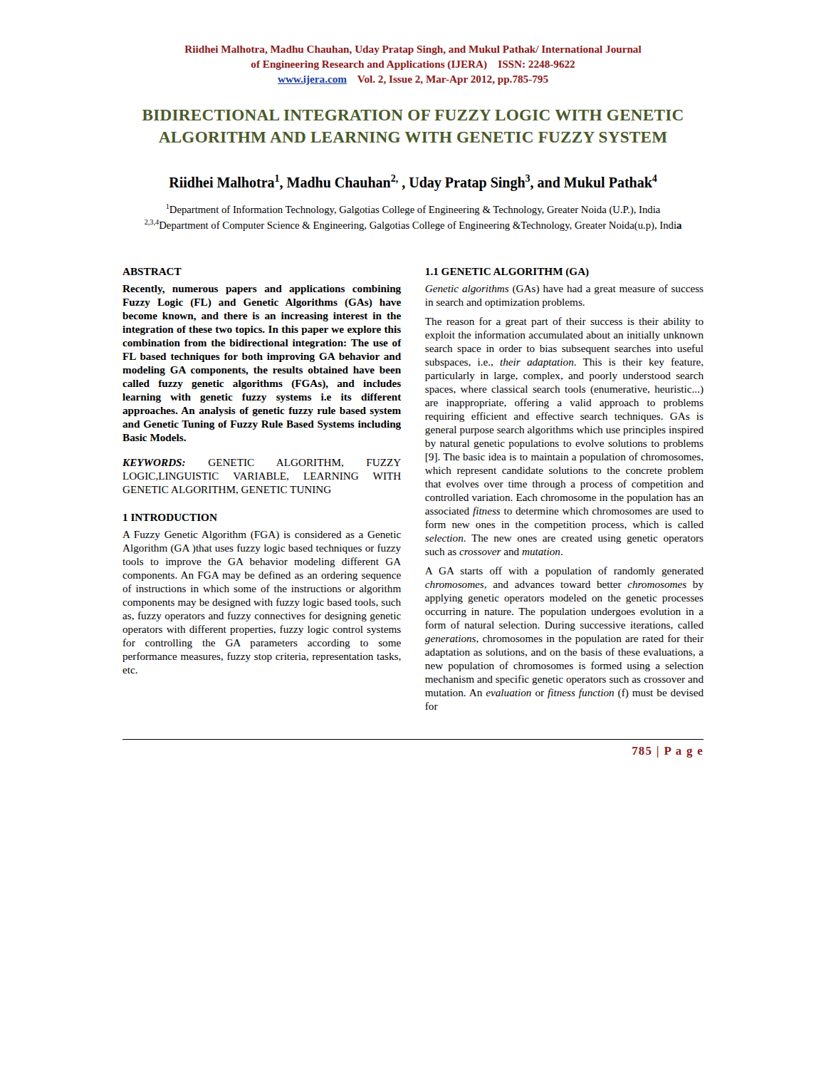Riidhei Malhotra, Madhu Chauhan, Uday Pratap Singh, and Mukul Pathak/ International Journal of Engineering Research and Applications (IJERA) ISSN: 2248-9622 www.ijera.com Vol. 2, Issue 2, Mar-Apr 2012, pp.785-795
Bidirectional Integration of Fuzzy Logic with Genetic Algorithm and Learning with Genetic Fuzzy System
Riidhei Malhotra1, Madhu Chauhan2, , Uday Pratap Singh3, and Mukul Pathak4
1Department of Information Technology, Galgotias College of Engineering & Technology, Greater Noida (U.P.), India
2,3,4Department of Computer Science & Engineering, Galgotias College of Engineering &Technology, Greater Noida(u.p), India
ABSTRACT
Recently, numerous papers and applications combining Fuzzy Logic (FL) and Genetic Algorithms (GAs) have become known, and there is an increasing interest in the integration of these two topics. In this paper we explore this combination from the bidirectional integration: The use of FL based techniques for both improving GA behavior and modeling GA components, the results obtained have been called fuzzy genetic algorithms (FGAs), and includes learning with genetic fuzzy systems i.e its different approaches. An analysis of genetic fuzzy rule based system and Genetic Tuning of Fuzzy Rule Based Systems including Basic Models.
KEYWORDS: GENETIC ALGORITHM, FUZZY LOGIC,LINGUISTIC VARIABLE, LEARNING WITH GENETIC ALGORITHM, GENETIC TUNING
1 INTRODUCTION
A Fuzzy Genetic Algorithm (FGA) is considered as a Genetic Algorithm (GA )that uses fuzzy logic based techniques or fuzzy tools to improve the GA behavior modeling different GA components. An FGA may be defined as an ordering sequence of instructions in which some of the instructions or algorithm components may be designed with fuzzy logic based tools, such as, fuzzy operators and fuzzy connectives for designing genetic operators with different properties, fuzzy logic control systems for controlling the GA parameters according to some performance measures, fuzzy stop criteria, representation tasks, etc.
1.1 GENETIC ALGORITHM (GA)
Genetic algorithms (GAs) have had a great measure of success in search and optimization problems.
The reason for a great part of their success is their ability to exploit the information accumulated about an initially unknown search space in order to bias subsequent searches into useful subspaces, i.e., their adaptation. This is their key feature, particularly in large, complex, and poorly understood search spaces, where classical search tools (enumerative, heuristic...) are inappropriate, offering a valid approach to problems requiring efficient and effective search techniques. GAs is general purpose search algorithms which use principles inspired by natural genetic populations to evolve solutions to problems [9]. The basic idea is to maintain a population of chromosomes, which represent candidate solutions to the concrete problem that evolves over time through a process of competition and controlled variation. Each chromosome in the population has an associated fitness to determine which chromosomes are used to form new ones in the competition process, which is called selection. The new ones are created using genetic operators such as crossover and mutation.
A GA starts off with a population of randomly generated chromosomes, and advances toward better chromosomes by applying genetic operators modeled on the genetic processes occurring in nature. The population undergoes evolution in a form of natural selection. During successive iterations, called generations, chromosomes in the population are rated for their adaptation as solutions, and on the basis of these evaluations, a new population of chromosomes is formed using a selection mechanism and specific genetic operators such as crossover and mutation. An evaluation or fitness function (f) must be devised for
785 | P a g e